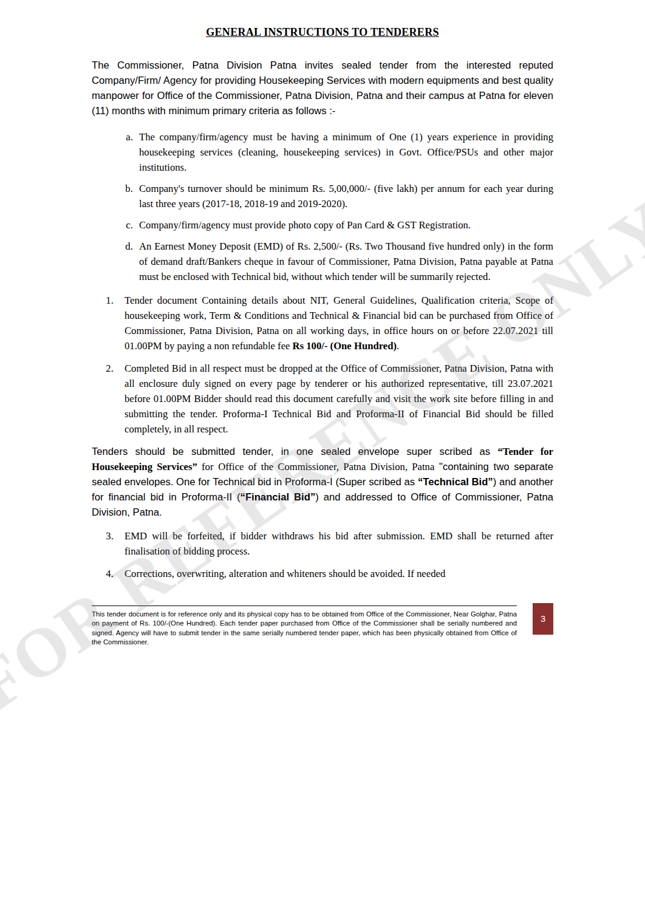FOR REFERENCE ONLY
GENERAL INSTRUCTIONS TO TENDERERS
The Commissioner, Patna Division Patna invites sealed tender from the interested reputed Company/Firm/ Agency for providing Housekeeping Services with modern equipments and best quality manpower for Office of the Commissioner, Patna Division, Patna and their campus at Patna for eleven (11) months with minimum primary criteria as follows :-
The company/firm/agency must be having a minimum of One (1) years experience in providing housekeeping services (cleaning, housekeeping services) in Govt. Office/PSUs and other major institutions.
Company's turnover should be minimum Rs. 5,00,000/- (five lakh) per annum for each year during last three years (2017-18, 2018-19 and 2019-2020).
Company/firm/agency must provide photo copy of Pan Card & GST Registration.
An Earnest Money Deposit (EMD) of Rs. 2,500/- (Rs. Two Thousand five hundred only) in the form of demand draft/Bankers cheque in favour of Commissioner, Patna Division, Patna payable at Patna must be enclosed with Technical bid, without which tender will be summarily rejected.
Tender document Containing details about NIT, General Guidelines, Qualification criteria, Scope of housekeeping work, Term & Conditions and Technical & Financial bid can be purchased from Office of Commissioner, Patna Division, Patna on all working days, in office hours on or before 22.07.2021 till 01.00PM by paying a non refundable fee Rs 100/- (One Hundred).
Completed Bid in all respect must be dropped at the Office of Commissioner, Patna Division, Patna with all enclosure duly signed on every page by tenderer or his authorized representative, till 23.07.2021 before 01.00PM Bidder should read this document carefully and visit the work site before filling in and submitting the tender. Proforma-I Technical Bid and Proforma-II of Financial Bid should be filled completely, in all respect.
Tenders should be submitted tender, in one sealed envelope super scribed as “Tender for Housekeeping Services” for Office of the Commissioner, Patna Division, Patna "containing two separate sealed envelopes. One for Technical bid in Proforma-I (Super scribed as “Technical Bid”) and another for financial bid in Proforma-II (“Financial Bid”) and addressed to Office of Commissioner, Patna Division, Patna.
EMD will be forfeited, if bidder withdraws his bid after submission. EMD shall be returned after finalisation of bidding process.
Corrections, overwriting, alteration and whiteners should be avoided. If needed
3
This tender document is for reference only and its physical copy has to be obtained from Office of the Commissioner, Near Golghar, Patna on payment of Rs. 100/-(One Hundred). Each tender paper purchased from Office of the Commissioner shall be serially numbered and signed. Agency will have to submit tender in the same serially numbered tender paper, which has been physically obtained from Office of the Commissioner.